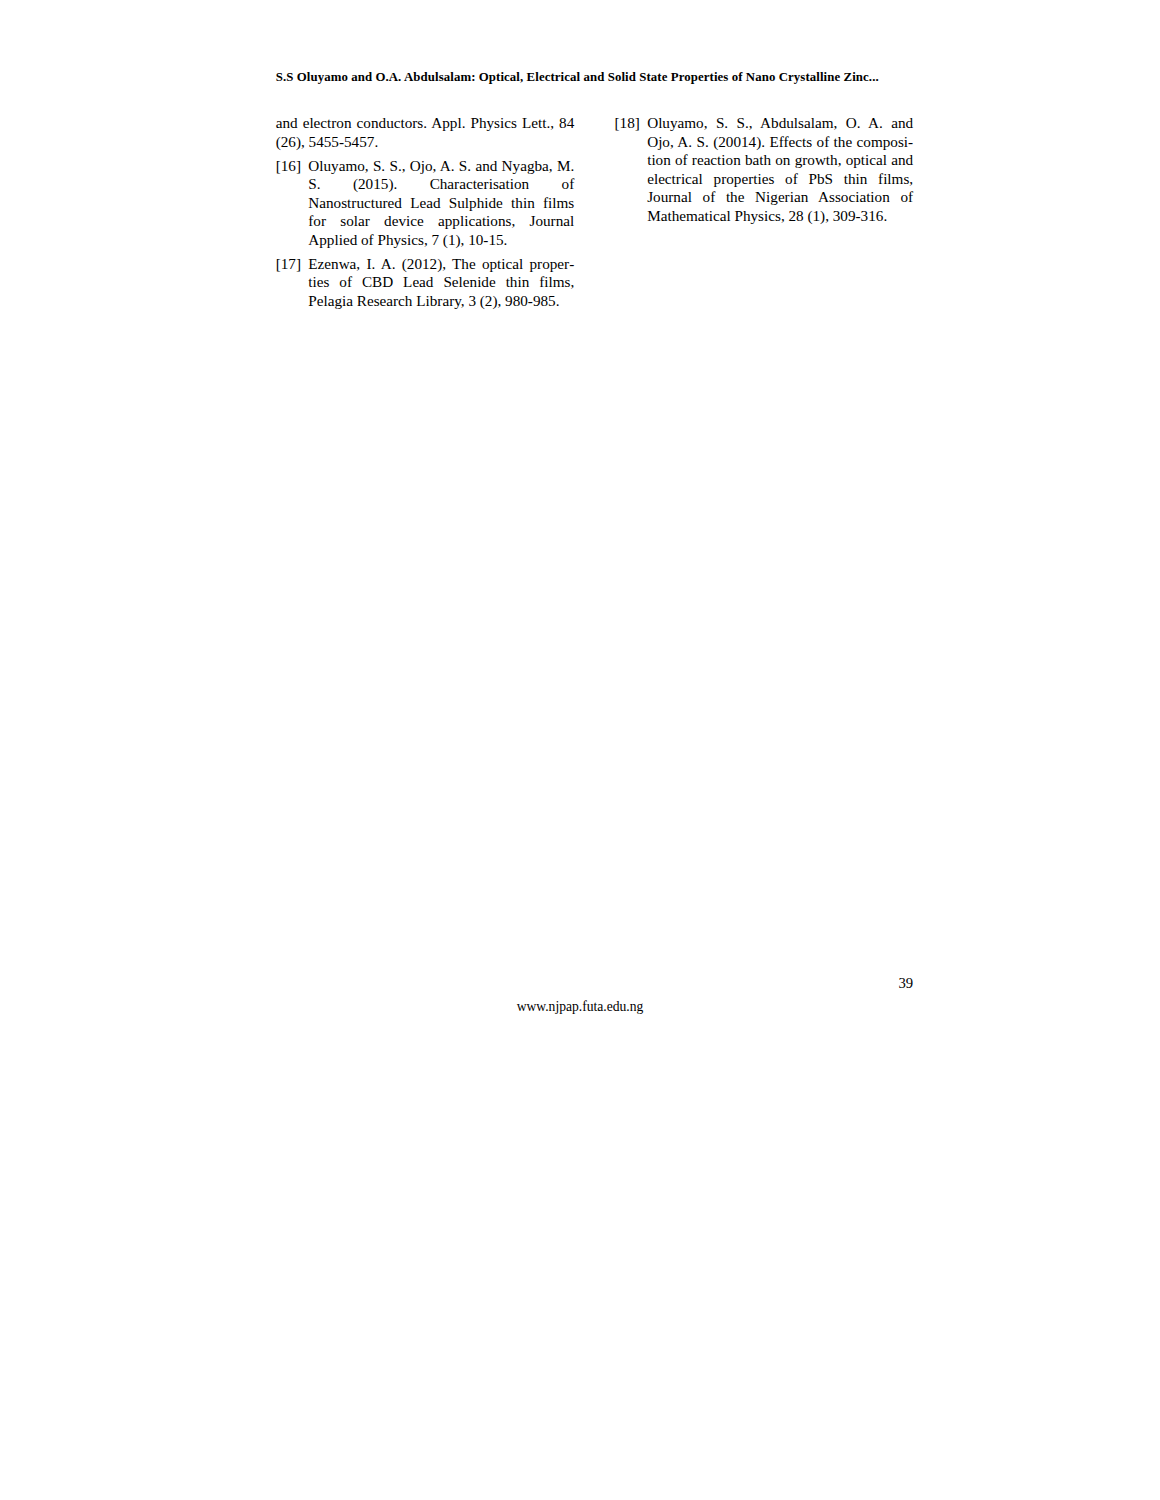S.S Oluyamo and O.A. Abdulsalam: Optical, Electrical and Solid State Properties of Nano Crystalline Zinc...
and electron conductors. Appl. Physics Lett., 84 (26), 5455-5457.
[16] Oluyamo, S. S., Ojo, A. S. and Nyagba, M. S. (2015). Characterisation of Nanostructured Lead Sulphide thin films for solar device applications, Journal Applied of Physics, 7 (1), 10-15.
[17] Ezenwa, I. A. (2012), The optical properties of CBD Lead Selenide thin films, Pelagia Research Library, 3 (2), 980-985.
[18] Oluyamo, S. S., Abdulsalam, O. A. and Ojo, A. S. (20014). Effects of the composition of reaction bath on growth, optical and electrical properties of PbS thin films, Journal of the Nigerian Association of Mathematical Physics, 28 (1), 309-316.
39
www.njpap.futa.edu.ng